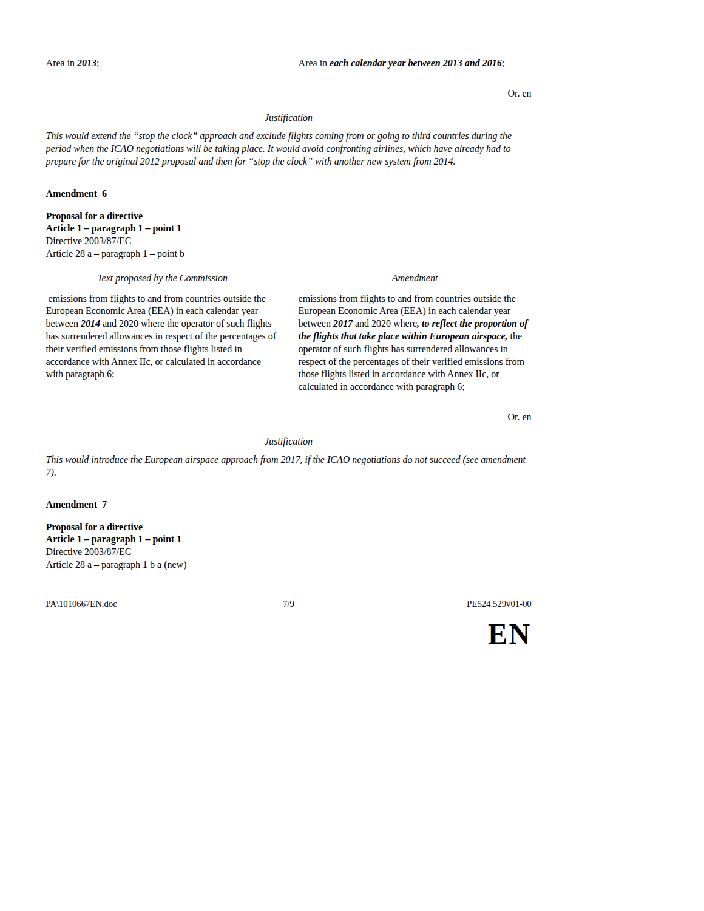Area in 2013;
Area in each calendar year between 2013 and 2016;
Or. en
Justification
This would extend the “stop the clock” approach and exclude flights coming from or going to third countries during the period when the ICAO negotiations will be taking place. It would avoid confronting airlines, which have already had to prepare for the original 2012 proposal and then for “stop the clock” with another new system from 2014.
Amendment 6
Proposal for a directive Article 1 – paragraph 1 – point 1 Directive 2003/87/EC
Article 28 a – paragraph 1 – point b
Text proposed by the Commission
Amendment
emissions from flights to and from countries outside the European Economic Area (EEA) in each calendar year between 2014 and 2020 where the operator of such flights has surrendered allowances in respect of the percentages of their verified emissions from those flights listed in accordance with Annex IIc, or calculated in accordance with paragraph 6;
emissions from flights to and from countries outside the European Economic Area (EEA) in each calendar year between 2017 and 2020 where, to reflect the proportion of the flights that take place within European airspace, the operator of such flights has surrendered allowances in respect of the percentages of their verified emissions from those flights listed in accordance with Annex IIc, or calculated in accordance with paragraph 6;
Or. en
Justification
This would introduce the European airspace approach from 2017, if the ICAO negotiations do not succeed (see amendment 7).
Amendment 7
Proposal for a directive Article 1 – paragraph 1 – point 1 Directive 2003/87/EC
Article 28 a – paragraph 1 b a (new)
PA\1010667EN.doc
7/9
PE524.529v01-00
EN